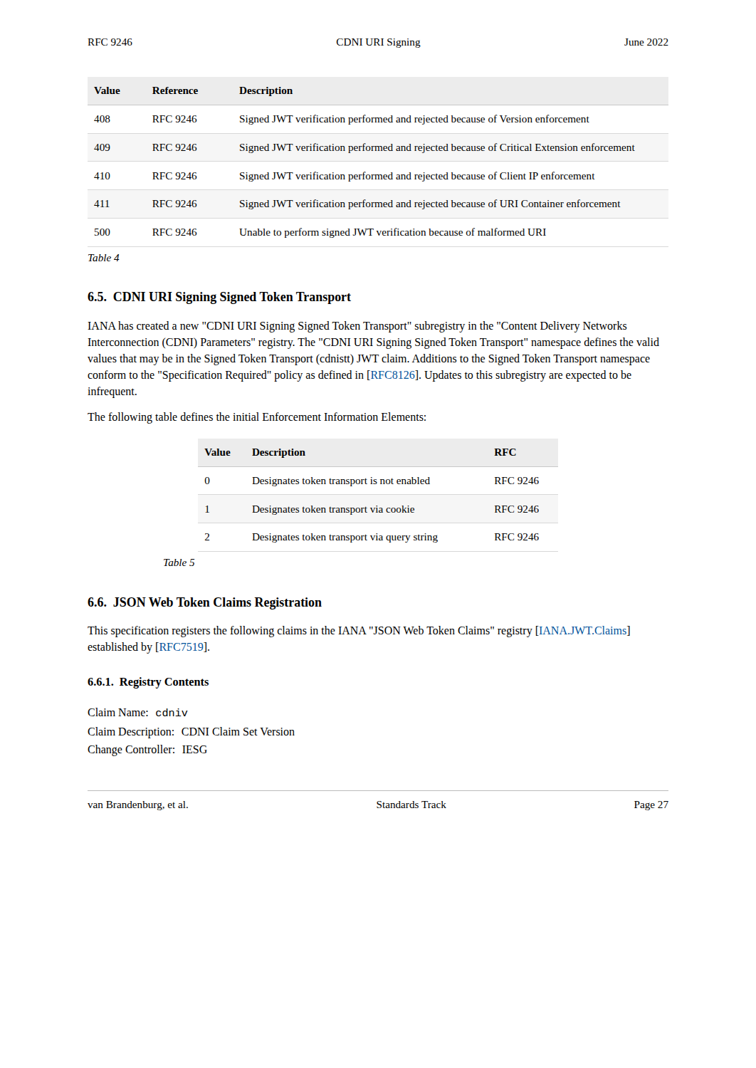RFC 9246 CDNI URI Signing June 2022
| Value | Reference | Description |
| --- | --- | --- |
| 408 | RFC 9246 | Signed JWT verification performed and rejected because of Version enforcement |
| 409 | RFC 9246 | Signed JWT verification performed and rejected because of Critical Extension enforcement |
| 410 | RFC 9246 | Signed JWT verification performed and rejected because of Client IP enforcement |
| 411 | RFC 9246 | Signed JWT verification performed and rejected because of URI Container enforcement |
| 500 | RFC 9246 | Unable to perform signed JWT verification because of malformed URI |
Table 4
6.5. CDNI URI Signing Signed Token Transport
IANA has created a new "CDNI URI Signing Signed Token Transport" subregistry in the "Content Delivery Networks Interconnection (CDNI) Parameters" registry. The "CDNI URI Signing Signed Token Transport" namespace defines the valid values that may be in the Signed Token Transport (cdnistt) JWT claim. Additions to the Signed Token Transport namespace conform to the "Specification Required" policy as defined in [RFC8126]. Updates to this subregistry are expected to be infrequent.
The following table defines the initial Enforcement Information Elements:
| Value | Description | RFC |
| --- | --- | --- |
| 0 | Designates token transport is not enabled | RFC 9246 |
| 1 | Designates token transport via cookie | RFC 9246 |
| 2 | Designates token transport via query string | RFC 9246 |
Table 5
6.6. JSON Web Token Claims Registration
This specification registers the following claims in the IANA "JSON Web Token Claims" registry [IANA.JWT.Claims] established by [RFC7519].
6.6.1. Registry Contents
Claim Name: cdniv
Claim Description: CDNI Claim Set Version
Change Controller: IESG
van Brandenburg, et al. Standards Track Page 27